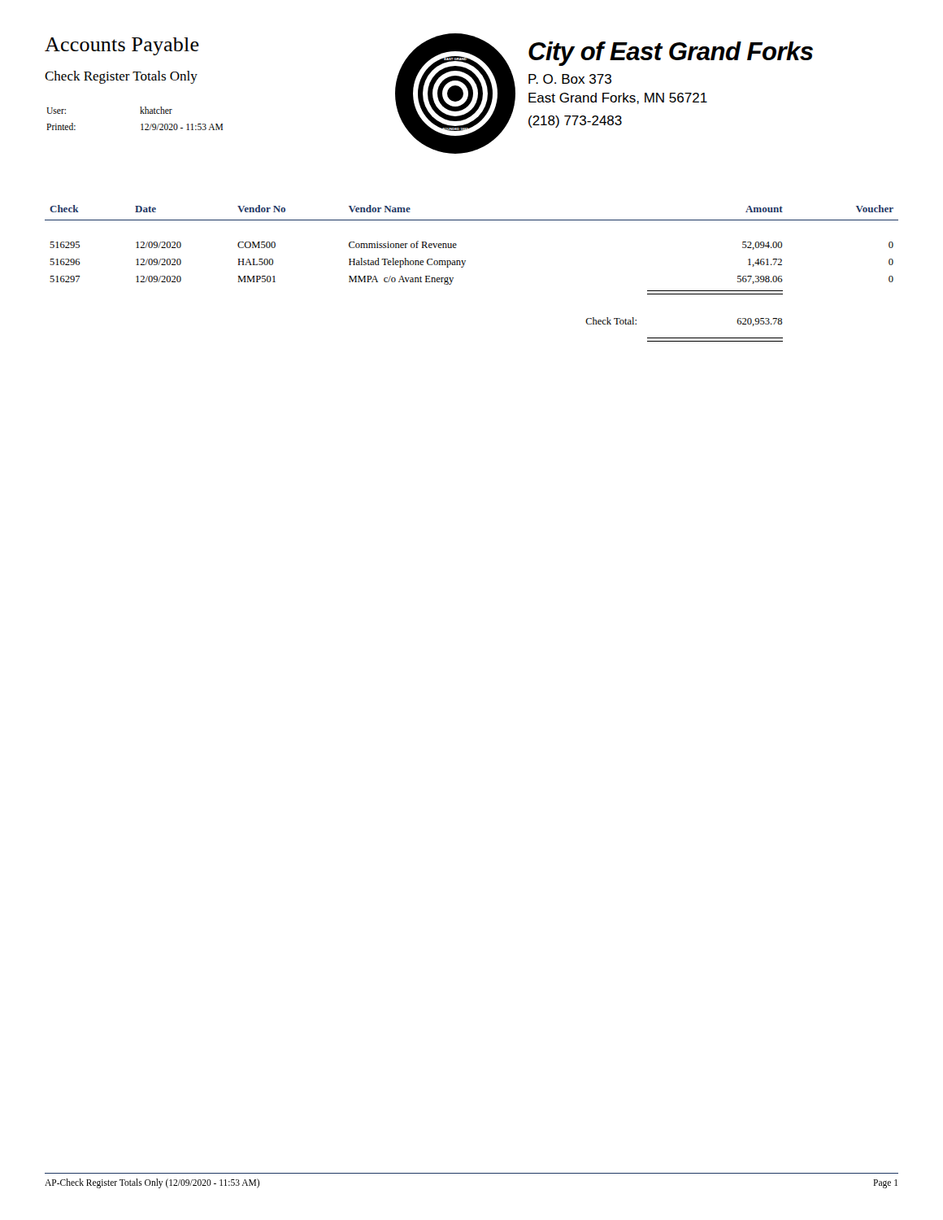Accounts Payable
Check Register Totals Only
| User: | khatcher |
| Printed: | 12/9/2020 - 11:53 AM |
EAST GRAND FOUNDED 1887
City of East Grand Forks
P. O. Box 373
East Grand Forks, MN 56721
(218) 773-2483
| Check | Date | Vendor No | Vendor Name | Amount | Voucher |
| --- | --- | --- | --- | --- | --- |
| 516295 | 12/09/2020 | COM500 | Commissioner of Revenue | 52,094.00 | 0 |
| 516296 | 12/09/2020 | HAL500 | Halstad Telephone Company | 1,461.72 | 0 |
| 516297 | 12/09/2020 | MMP501 | MMPA c/o Avant Energy | 567,398.06 | 0 |
| Check Total: | 620,953.78 | |
AP-Check Register Totals Only (12/09/2020 - 11:53 AM)
Page 1